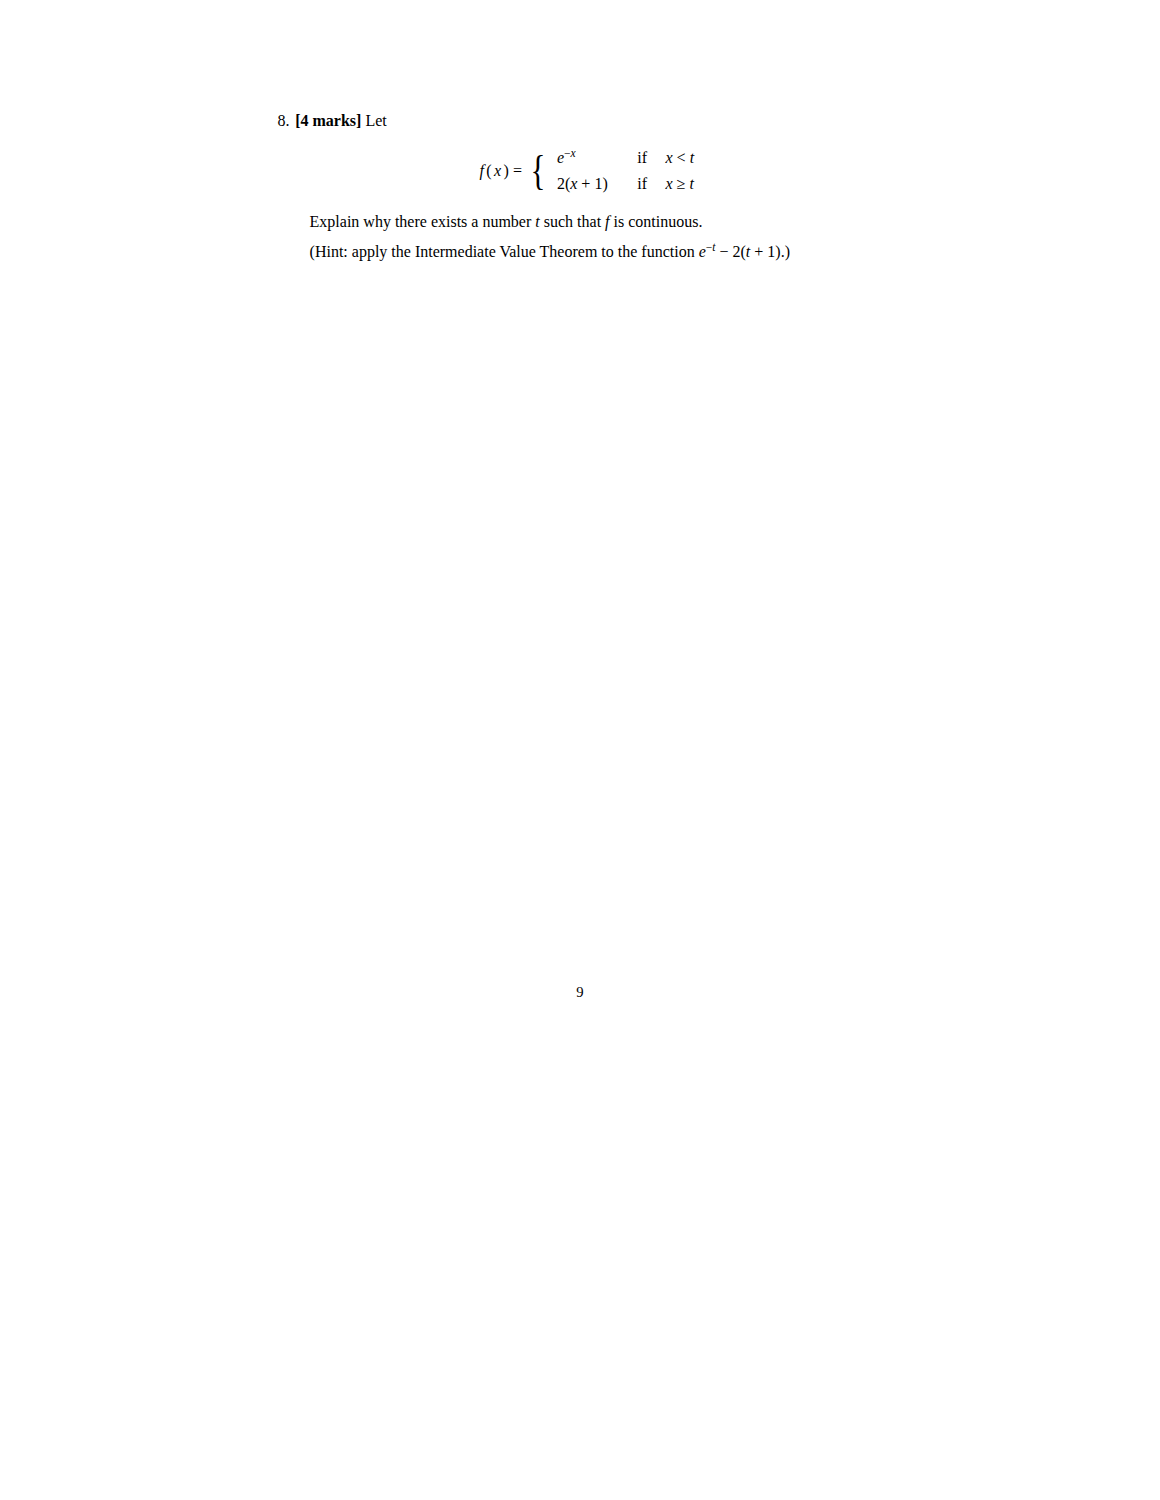8.
[4 marks] Let
f(x) = {
| e − x | if | x < t |
| 2( x + 1) | if | x ≥ t |
Explain why there exists a number t such that f is continuous.
(Hint: apply the Intermediate Value Theorem to the function e−t − 2(t + 1).)
9